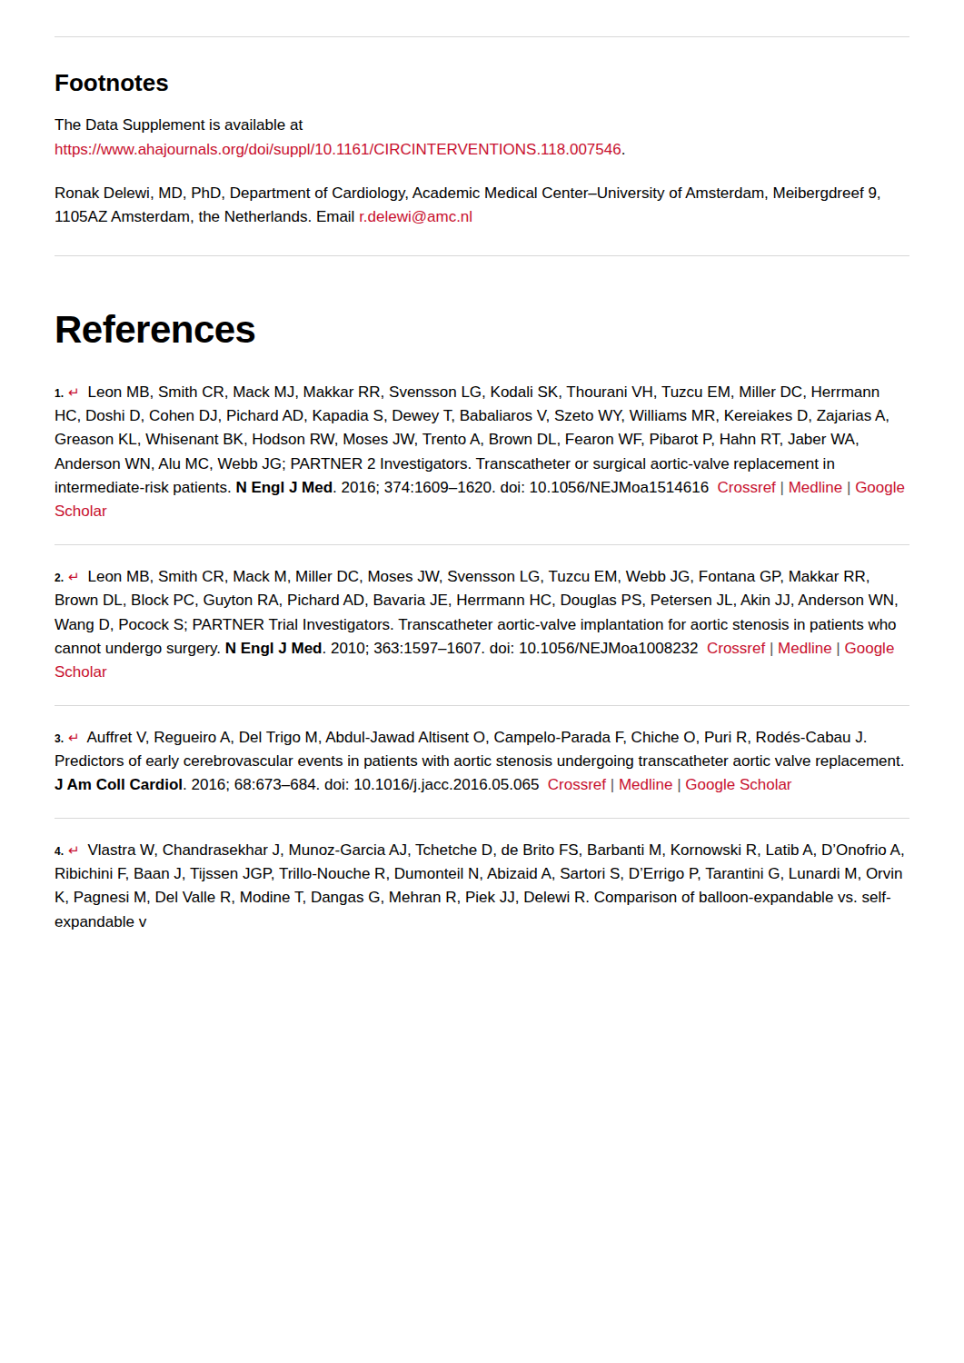Footnotes
The Data Supplement is available at
https://www.ahajournals.org/doi/suppl/10.1161/CIRCINTERVENTIONS.118.007546.
Ronak Delewi, MD, PhD, Department of Cardiology, Academic Medical Center–University of Amsterdam, Meibergdreef 9, 1105AZ Amsterdam, the Netherlands. Email r.delewi@amc.nl
References
1. ↵ Leon MB, Smith CR, Mack MJ, Makkar RR, Svensson LG, Kodali SK, Thourani VH, Tuzcu EM, Miller DC, Herrmann HC, Doshi D, Cohen DJ, Pichard AD, Kapadia S, Dewey T, Babaliaros V, Szeto WY, Williams MR, Kereiakes D, Zajarias A, Greason KL, Whisenant BK, Hodson RW, Moses JW, Trento A, Brown DL, Fearon WF, Pibarot P, Hahn RT, Jaber WA, Anderson WN, Alu MC, Webb JG; PARTNER 2 Investigators. Transcatheter or surgical aortic-valve replacement in intermediate-risk patients. N Engl J Med. 2016; 374:1609–1620. doi: 10.1056/NEJMoa1514616 Crossref | Medline | Google Scholar
2. ↵ Leon MB, Smith CR, Mack M, Miller DC, Moses JW, Svensson LG, Tuzcu EM, Webb JG, Fontana GP, Makkar RR, Brown DL, Block PC, Guyton RA, Pichard AD, Bavaria JE, Herrmann HC, Douglas PS, Petersen JL, Akin JJ, Anderson WN, Wang D, Pocock S; PARTNER Trial Investigators. Transcatheter aortic-valve implantation for aortic stenosis in patients who cannot undergo surgery. N Engl J Med. 2010; 363:1597–1607. doi: 10.1056/NEJMoa1008232 Crossref | Medline | Google Scholar
3. ↵ Auffret V, Regueiro A, Del Trigo M, Abdul-Jawad Altisent O, Campelo-Parada F, Chiche O, Puri R, Rodés-Cabau J. Predictors of early cerebrovascular events in patients with aortic stenosis undergoing transcatheter aortic valve replacement. J Am Coll Cardiol. 2016; 68:673–684. doi: 10.1016/j.jacc.2016.05.065 Crossref | Medline | Google Scholar
4. ↵ Vlastra W, Chandrasekhar J, Munoz-Garcia AJ, Tchetche D, de Brito FS, Barbanti M, Kornowski R, Latib A, D’Onofrio A, Ribichini F, Baan J, Tijssen JGP, Trillo-Nouche R, Dumonteil N, Abizaid A, Sartori S, D’Errigo P, Tarantini G, Lunardi M, Orvin K, Pagnesi M, Del Valle R, Modine T, Dangas G, Mehran R, Piek JJ, Delewi R. Comparison of balloon-expandable vs. self-expandable v